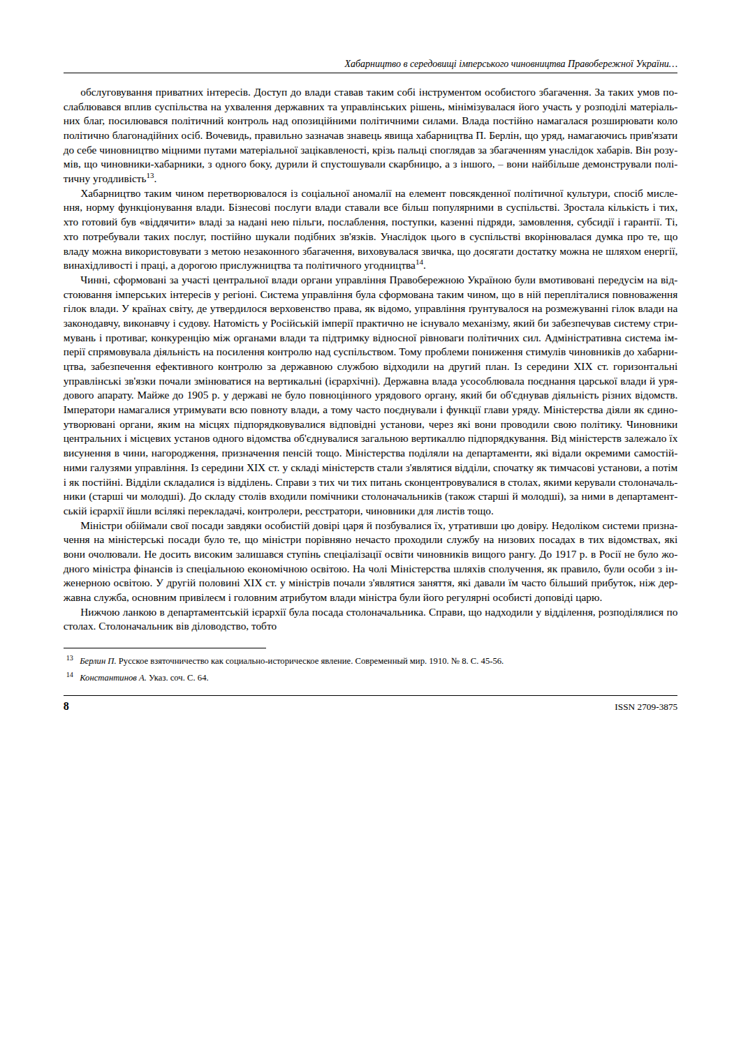Хабарництво в середовищі імперського чиновництва Правобережної України…
обслуговування приватних інтересів. Доступ до влади ставав таким собі інструментом особистого збагачення. За таких умов послаблювався вплив суспільства на ухвалення державних та управлінських рішень, мінімізувалася його участь у розподілі матеріальних благ, посилювався політичний контроль над опозиційними політичними силами. Влада постійно намагалася розширювати коло політично благонадійних осіб. Вочевидь, правильно зазначав знавець явища хабарництва П. Берлін, що уряд, намагаючись прив'язати до себе чиновництво міцними путами матеріальної зацікавленості, крізь пальці споглядав за збагаченням унаслідок хабарів. Він розумів, що чиновники-хабарники, з одного боку, дурили й спустошували скарбницю, а з іншого, – вони найбільше демонстрували політичну угодливість13.
Хабарництво таким чином перетворювалося із соціальної аномалії на елемент повсякденної політичної культури, спосіб мислення, норму функціонування влади. Бізнесові послуги влади ставали все більш популярними в суспільстві. Зростала кількість і тих, хто готовий був «віддячити» владі за надані нею пільги, послаблення, поступки, казенні підряди, замовлення, субсидії і гарантії. Ті, хто потребували таких послуг, постійно шукали подібних зв'язків. Унаслідок цього в суспільстві вкорінювалася думка про те, що владу можна використовувати з метою незаконного збагачення, виховувалася звичка, що досягати достатку можна не шляхом енергії, винахідливості і праці, а дорогою прислужництва та політичного угодництва14.
Чинні, сформовані за участі центральної влади органи управління Правобережною Україною були вмотивовані передусім на відстоювання імперських інтересів у регіоні. Система управління була сформована таким чином, що в ній перепліталися повноваження гілок влади. У країнах світу, де утвердилося верховенство права, як відомо, управління ґрунтувалося на розмежуванні гілок влади на законодавчу, виконавчу і судову. Натомість у Російській імперії практично не існувало механізму, який би забезпечував систему стримувань і противаг, конкуренцію між органами влади та підтримку відносної рівноваги політичних сил. Адміністративна система імперії спрямовувала діяльність на посилення контролю над суспільством. Тому проблеми пониження стимулів чиновників до хабарництва, забезпечення ефективного контролю за державною службою відходили на другий план. Із середини XIX ст. горизонтальні управлінські зв'язки почали змінюватися на вертикальні (ієрархічні). Державна влада усособлювала поєднання царської влади й урядового апарату. Майже до 1905 р. у державі не було повноцінного урядового органу, який би об'єднував діяльність різних відомств. Імператори намагалися утримувати всю повноту влади, а тому часто поєднували і функції глави уряду. Міністерства діяли як єдиноутворювані органи, яким на місцях підпорядковувалися відповідні установи, через які вони проводили свою політику. Чиновники центральних і місцевих установ одного відомства об'єднувалися загальною вертикаллю підпорядкування. Від міністерств залежало їх висунення в чини, нагородження, призначення пенсій тощо. Міністерства поділяли на департаменти, які відали окремими самостійними галузями управління. Із середини XIX ст. у складі міністерств стали з'являтися відділи, спочатку як тимчасові установи, а потім і як постійні. Відділи складалися із відділень. Справи з тих чи тих питань сконцентровувалися в столах, якими керували столоначальники (старші чи молодші). До складу столів входили помічники столоначальників (також старші й молодші), за ними в департаментській ієрархії йшли всілякі перекладачі, контролери, реєстратори, чиновники для листів тощо.
Міністри обіймали свої посади завдяки особистій довірі царя й позбувалися їх, утративши цю довіру. Недоліком системи призначення на міністерські посади було те, що міністри порівняно нечасто проходили службу на низових посадах в тих відомствах, які вони очолювали. Не досить високим залишався ступінь спеціалізації освіти чиновників вищого рангу. До 1917 р. в Росії не було жодного міністра фінансів із спеціальною економічною освітою. На чолі Міністерства шляхів сполучення, як правило, були особи з інженерною освітою. У другій половині XIX ст. у міністрів почали з'являтися заняття, які давали їм часто більший прибуток, ніж державна служба, основним привілеєм і головним атрибутом влади міністра були його регулярні особисті доповіді царю.
Нижчою ланкою в департаментській ієрархії була посада столоначальника. Справи, що надходили у відділення, розподілялися по столах. Столоначальник вів діловодство, тобто
13 Берлин П. Русское взяточничество как социально-историческое явление. Современный мир. 1910. № 8. С. 45-56.
14 Константинов А. Указ. соч. С. 64.
8 ISSN 2709-3875